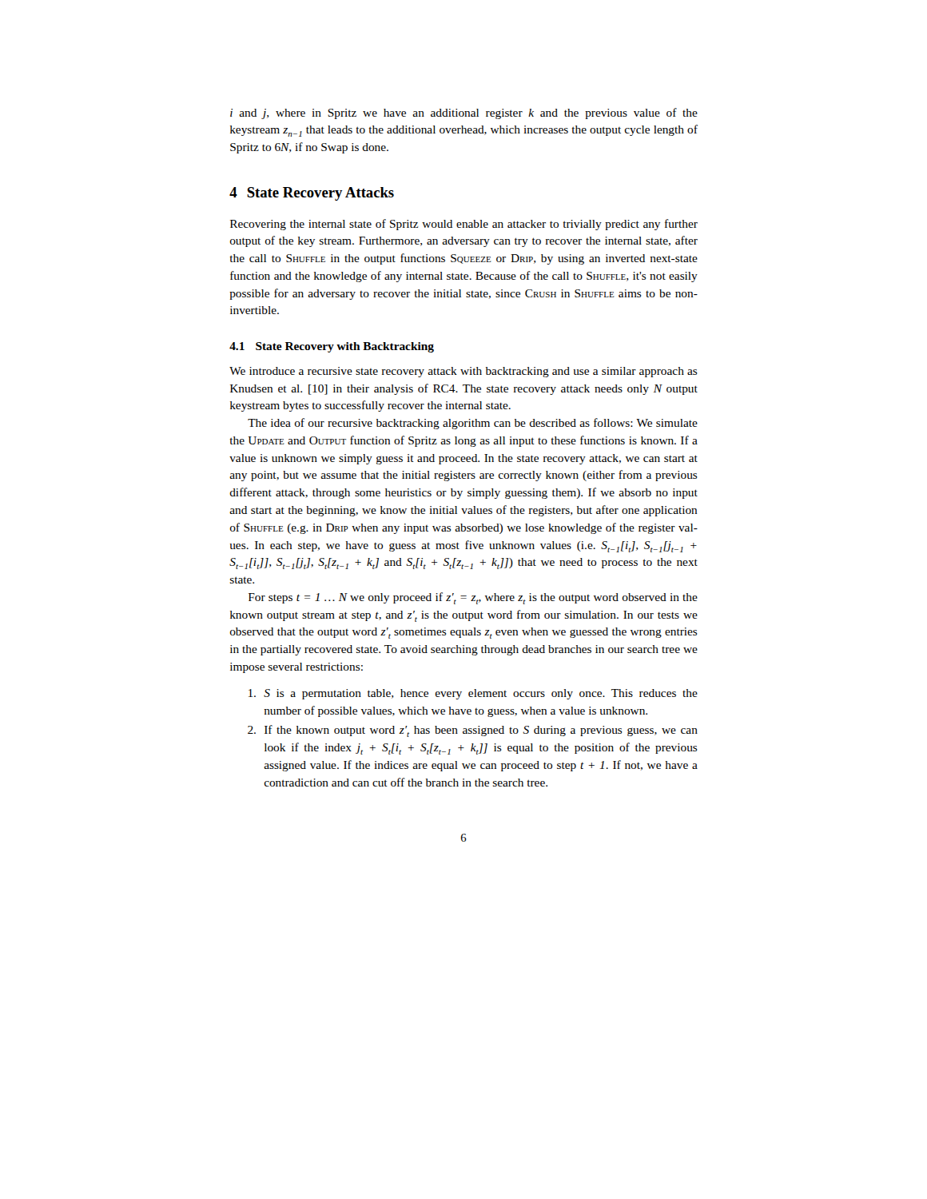i and j, where in Spritz we have an additional register k and the previous value of the keystream zn−1 that leads to the additional overhead, which increases the output cycle length of Spritz to 6N, if no Swap is done.
4 State Recovery Attacks
Recovering the internal state of Spritz would enable an attacker to trivially predict any further output of the key stream. Furthermore, an adversary can try to recover the internal state, after the call to Shuffle in the output functions Squeeze or Drip, by using an inverted next-state function and the knowledge of any internal state. Because of the call to Shuffle, it's not easily possible for an adversary to recover the initial state, since Crush in Shuffle aims to be non-invertible.
4.1 State Recovery with Backtracking
We introduce a recursive state recovery attack with backtracking and use a similar approach as Knudsen et al. [10] in their analysis of RC4. The state recovery attack needs only N output keystream bytes to successfully recover the internal state.
The idea of our recursive backtracking algorithm can be described as follows: We simulate the Update and Output function of Spritz as long as all input to these functions is known. If a value is unknown we simply guess it and proceed. In the state recovery attack, we can start at any point, but we assume that the initial registers are correctly known (either from a previous different attack, through some heuristics or by simply guessing them). If we absorb no input and start at the beginning, we know the initial values of the registers, but after one application of Shuffle (e.g. in Drip when any input was absorbed) we lose knowledge of the register values. In each step, we have to guess at most five unknown values (i.e. St−1[it], St−1[jt−1 + St−1[it]], St−1[jt], St[zt−1 + kt] and St[it + St[zt−1 + kt]]) that we need to process to the next state.
For steps t = 1 … N we only proceed if z′t = zt, where zt is the output word observed in the known output stream at step t, and z′t is the output word from our simulation. In our tests we observed that the output word z′t sometimes equals zt even when we guessed the wrong entries in the partially recovered state. To avoid searching through dead branches in our search tree we impose several restrictions:
S is a permutation table, hence every element occurs only once. This reduces the number of possible values, which we have to guess, when a value is unknown.
If the known output word z′t has been assigned to S during a previous guess, we can look if the index jt + St[it + St[zt−1 + kt]] is equal to the position of the previous assigned value. If the indices are equal we can proceed to step t + 1. If not, we have a contradiction and can cut off the branch in the search tree.
6